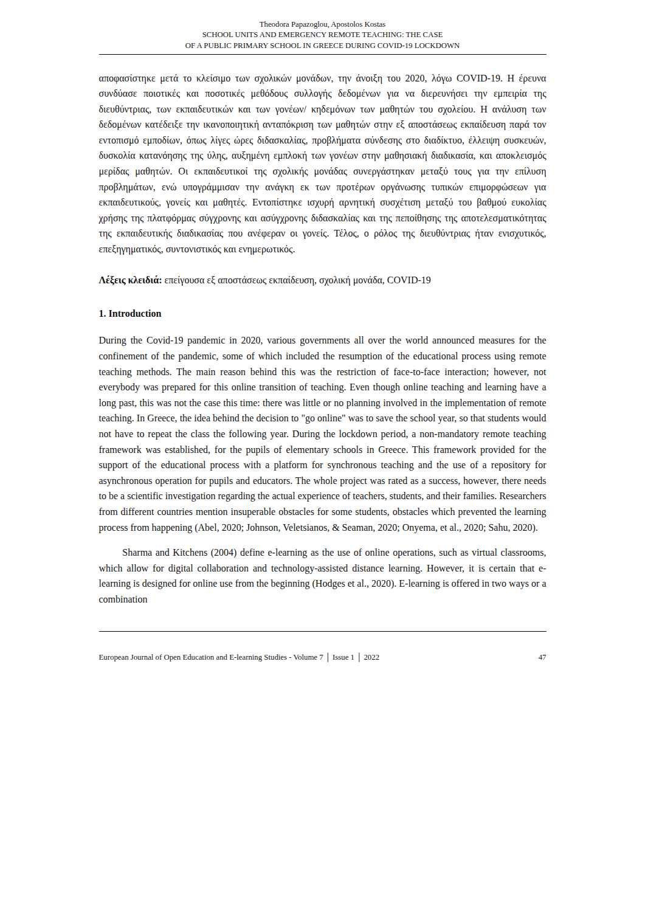Theodora Papazoglou, Apostolos Kostas
School Units and Emergency Remote Teaching: The Case
of a Public Primary School in Greece During COVID-19 Lockdown
αποφασίστηκε μετά το κλείσιμο των σχολικών μονάδων, την άνοιξη του 2020, λόγω COVID-19. Η έρευνα συνδύασε ποιοτικές και ποσοτικές μεθόδους συλλογής δεδομένων για να διερευνήσει την εμπειρία της διευθύντριας, των εκπαιδευτικών και των γονέων/ κηδεμόνων των μαθητών του σχολείου. Η ανάλυση των δεδομένων κατέδειξε την ικανοποιητική ανταπόκριση των μαθητών στην εξ αποστάσεως εκπαίδευση παρά τον εντοπισμό εμποδίων, όπως λίγες ώρες διδασκαλίας, προβλήματα σύνδεσης στο διαδίκτυο, έλλειψη συσκευών, δυσκολία κατανόησης της ύλης, αυξημένη εμπλοκή των γονέων στην μαθησιακή διαδικασία, και αποκλεισμός μερίδας μαθητών. Οι εκπαιδευτικοί της σχολικής μονάδας συνεργάστηκαν μεταξύ τους για την επίλυση προβλημάτων, ενώ υπογράμμισαν την ανάγκη εκ των προτέρων οργάνωσης τυπικών επιμορφώσεων για εκπαιδευτικούς, γονείς και μαθητές. Εντοπίστηκε ισχυρή αρνητική συσχέτιση μεταξύ του βαθμού ευκολίας χρήσης της πλατφόρμας σύγχρονης και ασύγχρονης διδασκαλίας και της πεποίθησης της αποτελεσματικότητας της εκπαιδευτικής διαδικασίας που ανέφεραν οι γονείς. Τέλος, ο ρόλος της διευθύντριας ήταν ενισχυτικός, επεξηγηματικός, συντονιστικός και ενημερωτικός.
Λέξεις κλειδιά: επείγουσα εξ αποστάσεως εκπαίδευση, σχολική μονάδα, COVID-19
1. Introduction
During the Covid-19 pandemic in 2020, various governments all over the world announced measures for the confinement of the pandemic, some of which included the resumption of the educational process using remote teaching methods. The main reason behind this was the restriction of face-to-face interaction; however, not everybody was prepared for this online transition of teaching. Even though online teaching and learning have a long past, this was not the case this time: there was little or no planning involved in the implementation of remote teaching. In Greece, the idea behind the decision to "go online" was to save the school year, so that students would not have to repeat the class the following year. During the lockdown period, a non-mandatory remote teaching framework was established, for the pupils of elementary schools in Greece. This framework provided for the support of the educational process with a platform for synchronous teaching and the use of a repository for asynchronous operation for pupils and educators. The whole project was rated as a success, however, there needs to be a scientific investigation regarding the actual experience of teachers, students, and their families. Researchers from different countries mention insuperable obstacles for some students, obstacles which prevented the learning process from happening (Abel, 2020; Johnson, Veletsianos, & Seaman, 2020; Onyema, et al., 2020; Sahu, 2020).
Sharma and Kitchens (2004) define e-learning as the use of online operations, such as virtual classrooms, which allow for digital collaboration and technology-assisted distance learning. However, it is certain that e-learning is designed for online use from the beginning (Hodges et al., 2020). E-learning is offered in two ways or a combination
European Journal of Open Education and E-learning Studies - Volume 7 │ Issue 1 │ 2022 47